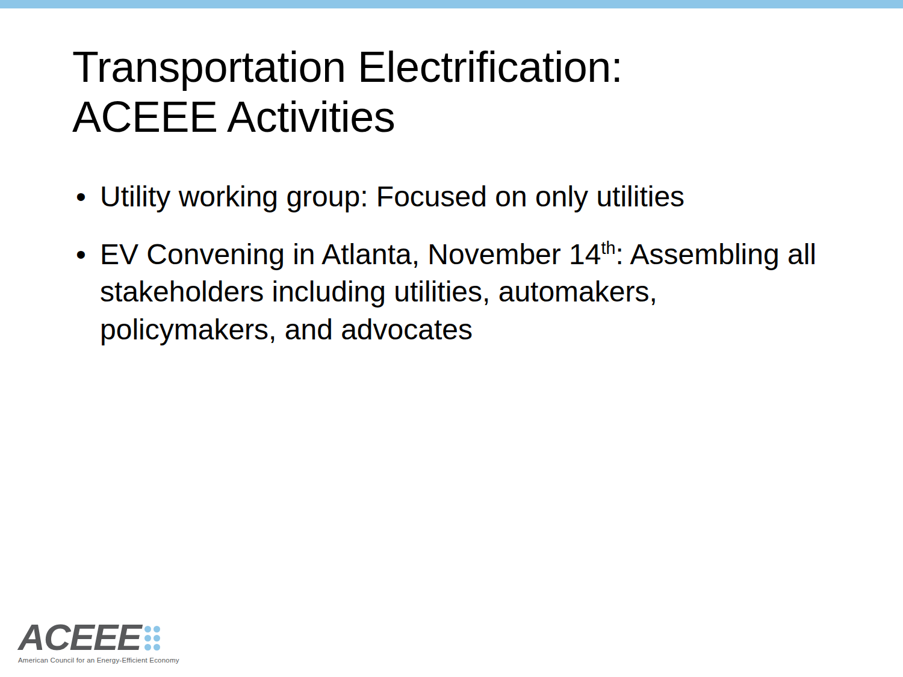Transportation Electrification:
ACEEE Activities
Utility working group: Focused on only utilities
EV Convening in Atlanta, November 14th: Assembling all stakeholders including utilities, automakers, policymakers, and advocates
ACEEE
American Council for an Energy-Efficient Economy